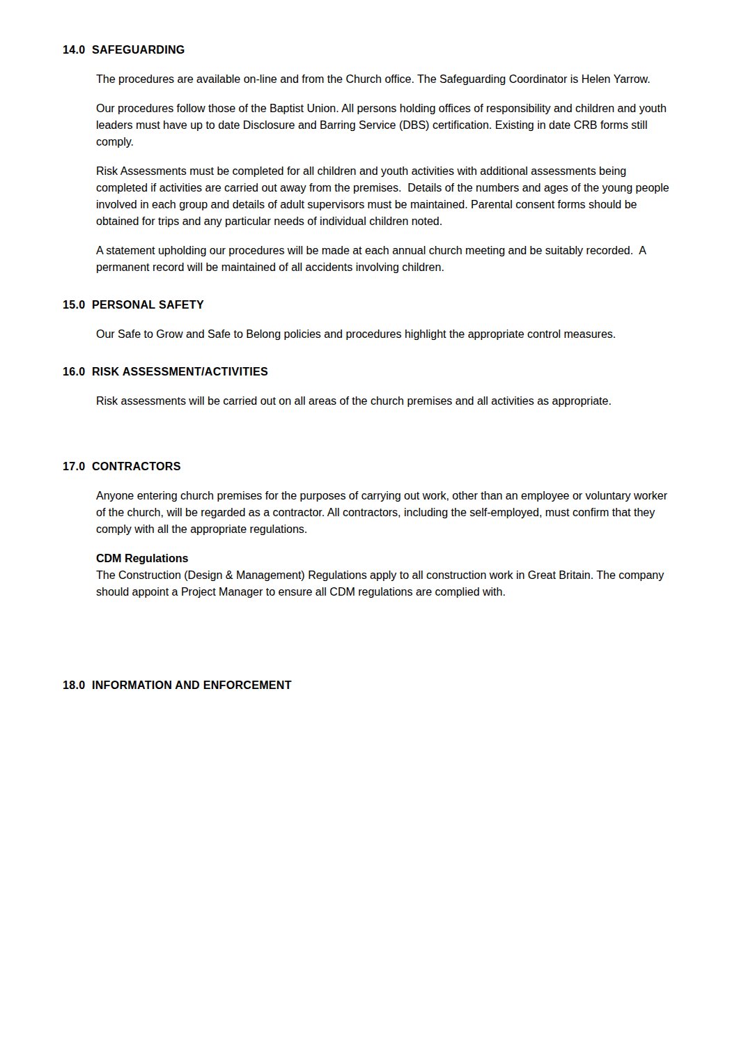14.0 SAFEGUARDING
The procedures are available on-line and from the Church office. The Safeguarding Coordinator is Helen Yarrow.
Our procedures follow those of the Baptist Union. All persons holding offices of responsibility and children and youth leaders must have up to date Disclosure and Barring Service (DBS) certification. Existing in date CRB forms still comply.
Risk Assessments must be completed for all children and youth activities with additional assessments being completed if activities are carried out away from the premises. Details of the numbers and ages of the young people involved in each group and details of adult supervisors must be maintained. Parental consent forms should be obtained for trips and any particular needs of individual children noted.
A statement upholding our procedures will be made at each annual church meeting and be suitably recorded. A permanent record will be maintained of all accidents involving children.
15.0 PERSONAL SAFETY
Our Safe to Grow and Safe to Belong policies and procedures highlight the appropriate control measures.
16.0 RISK ASSESSMENT/ACTIVITIES
Risk assessments will be carried out on all areas of the church premises and all activities as appropriate.
17.0 CONTRACTORS
Anyone entering church premises for the purposes of carrying out work, other than an employee or voluntary worker of the church, will be regarded as a contractor. All contractors, including the self-employed, must confirm that they comply with all the appropriate regulations.
CDM Regulations
The Construction (Design & Management) Regulations apply to all construction work in Great Britain. The company should appoint a Project Manager to ensure all CDM regulations are complied with.
18.0 INFORMATION AND ENFORCEMENT